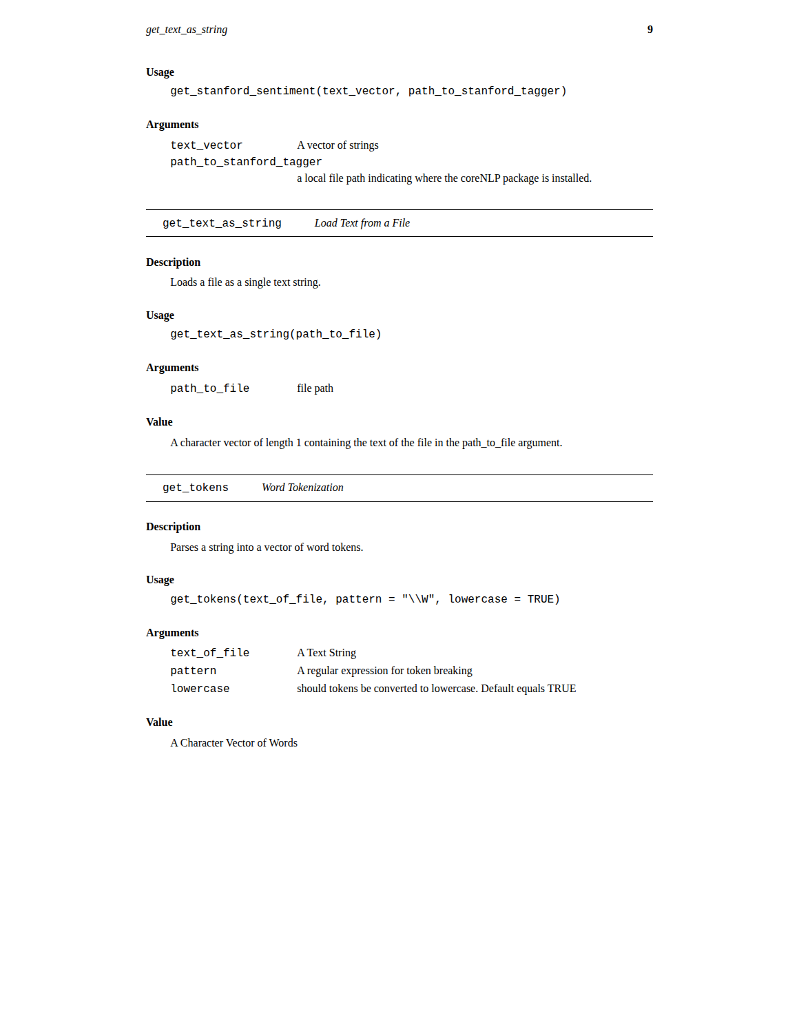get_text_as_string 9
Usage
get_stanford_sentiment(text_vector, path_to_stanford_tagger)
Arguments
text_vector
A vector of strings
path_to_stanford_tagger
a local file path indicating where the coreNLP package is installed.
get_text_as_string Load Text from a File
Description
Loads a file as a single text string.
Usage
get_text_as_string(path_to_file)
Arguments
path_to_file
file path
Value
A character vector of length 1 containing the text of the file in the path_to_file argument.
get_tokens Word Tokenization
Description
Parses a string into a vector of word tokens.
Usage
get_tokens(text_of_file, pattern = "\\W", lowercase = TRUE)
Arguments
text_of_file
A Text String
pattern
A regular expression for token breaking
lowercase
should tokens be converted to lowercase. Default equals TRUE
Value
A Character Vector of Words